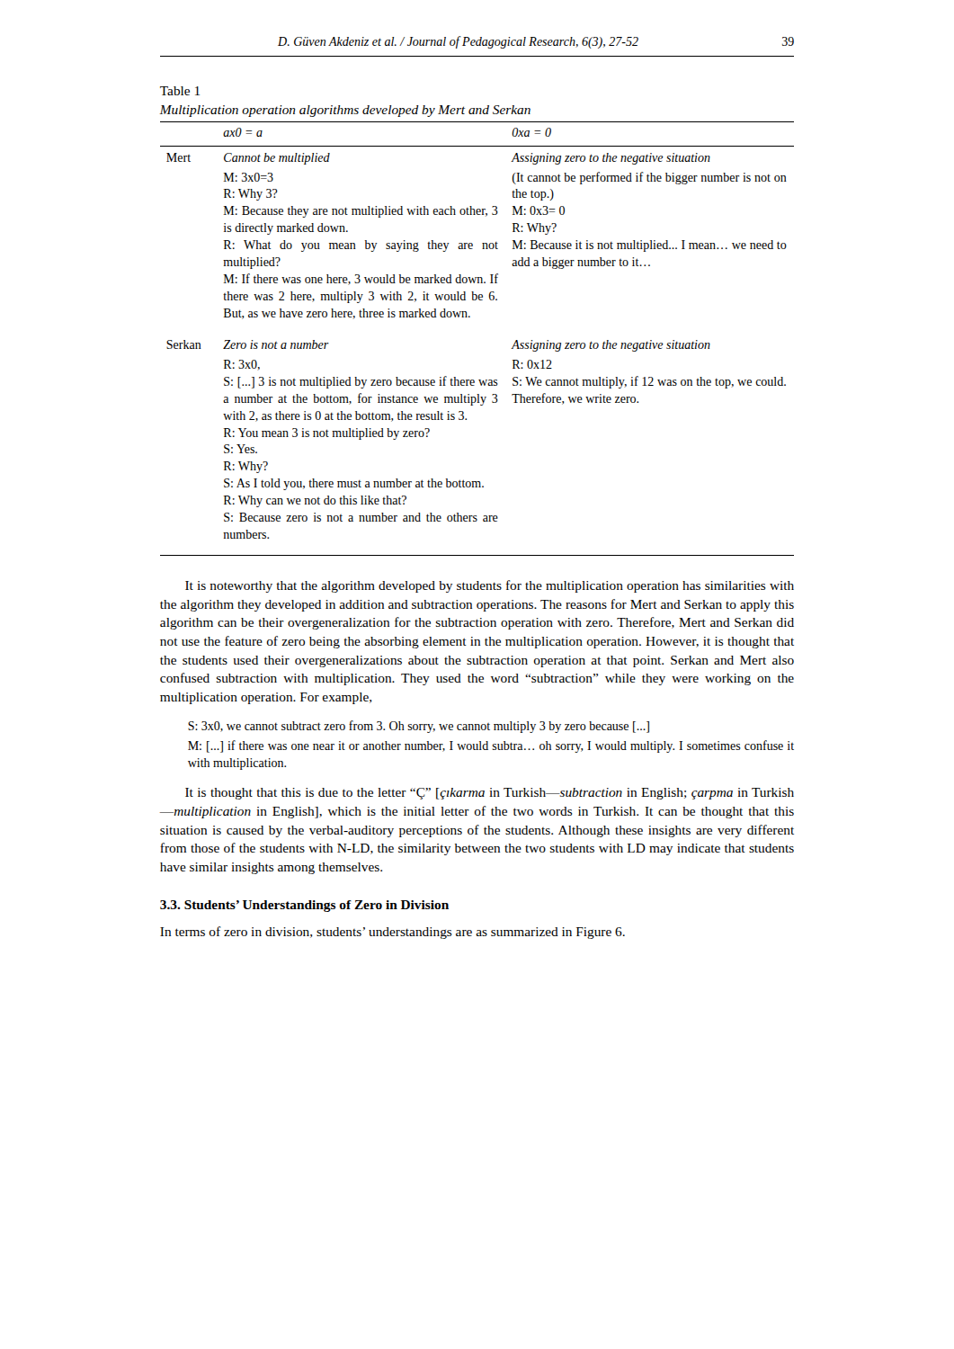D. Güven Akdeniz et al. / Journal of Pedagogical Research, 6(3), 27-52 39
Table 1 Multiplication operation algorithms developed by Mert and Serkan
| | a x0 = a | 0x a = 0 |
| --- | --- | --- |
| Mert | Cannot be multiplied M: 3x0=3 R: Why 3? M: Because they are not multiplied with each other, 3 is directly marked down. R: What do you mean by saying they are not multiplied? M: If there was one here, 3 would be marked down. If there was 2 here, multiply 3 with 2, it would be 6. But, as we have zero here, three is marked down. | Assigning zero to the negative situation (It cannot be performed if the bigger number is not on the top.) M: 0x3= 0 R: Why? M: Because it is not multiplied... I mean… we need to add a bigger number to it… |
| Serkan | Zero is not a number R: 3x0, S: [...] 3 is not multiplied by zero because if there was a number at the bottom, for instance we multiply 3 with 2, as there is 0 at the bottom, the result is 3. R: You mean 3 is not multiplied by zero? S: Yes. R: Why? S: As I told you, there must a number at the bottom. R: Why can we not do this like that? S: Because zero is not a number and the others are numbers. | Assigning zero to the negative situation R: 0x12 S: We cannot multiply, if 12 was on the top, we could. Therefore, we write zero. |
It is noteworthy that the algorithm developed by students for the multiplication operation has similarities with the algorithm they developed in addition and subtraction operations. The reasons for Mert and Serkan to apply this algorithm can be their overgeneralization for the subtraction operation with zero. Therefore, Mert and Serkan did not use the feature of zero being the absorbing element in the multiplication operation. However, it is thought that the students used their overgeneralizations about the subtraction operation at that point. Serkan and Mert also confused subtraction with multiplication. They used the word “subtraction” while they were working on the multiplication operation. For example,
S: 3x0, we cannot subtract zero from 3. Oh sorry, we cannot multiply 3 by zero because [...]
M: [...] if there was one near it or another number, I would subtra… oh sorry, I would multiply. I sometimes confuse it with multiplication.
It is thought that this is due to the letter “Ç” [çıkarma in Turkish—subtraction in English; çarpma in Turkish—multiplication in English], which is the initial letter of the two words in Turkish. It can be thought that this situation is caused by the verbal-auditory perceptions of the students. Although these insights are very different from those of the students with N-LD, the similarity between the two students with LD may indicate that students have similar insights among themselves.
3.3. Students’ Understandings of Zero in Division
In terms of zero in division, students’ understandings are as summarized in Figure 6.